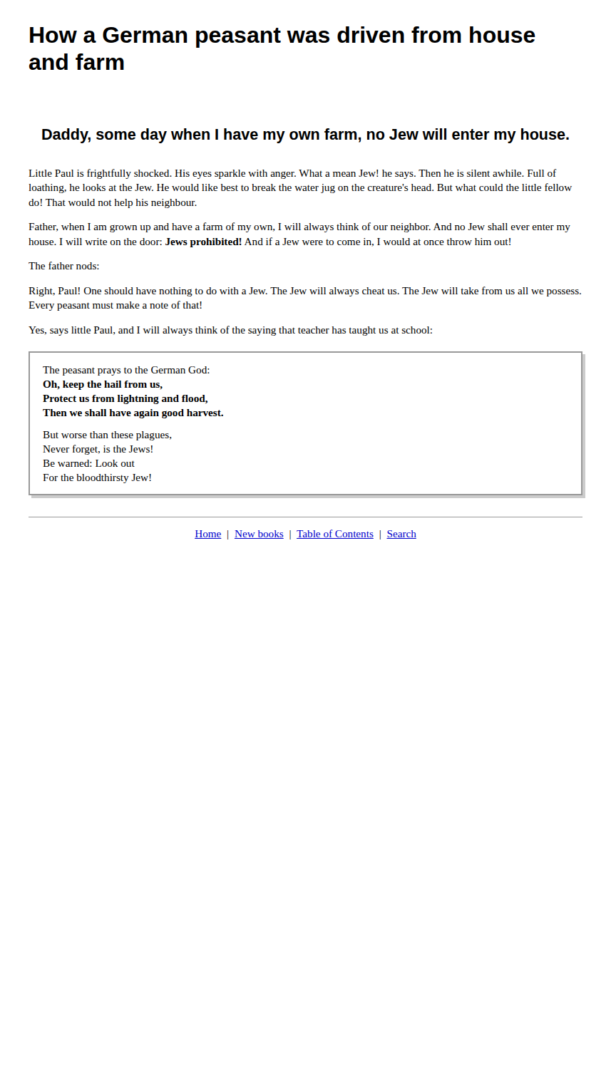How a German peasant was driven from house and farm
Daddy, some day when I have my own farm, no Jew will enter my house.
Little Paul is frightfully shocked. His eyes sparkle with anger. What a mean Jew! he says. Then he is silent awhile. Full of loathing, he looks at the Jew. He would like best to break the water jug on the creature's head. But what could the little fellow do! That would not help his neighbour.
Father, when I am grown up and have a farm of my own, I will always think of our neighbor. And no Jew shall ever enter my house. I will write on the door: Jews prohibited! And if a Jew were to come in, I would at once throw him out!
The father nods:
Right, Paul! One should have nothing to do with a Jew. The Jew will always cheat us. The Jew will take from us all we possess. Every peasant must make a note of that!
Yes, says little Paul, and I will always think of the saying that teacher has taught us at school:
The peasant prays to the German God:
Oh, keep the hail from us,
Protect us from lightning and flood,
Then we shall have again good harvest.
But worse than these plagues,
Never forget, is the Jews!
Be warned: Look out
For the bloodthirsty Jew!
Home | New books | Table of Contents | Search